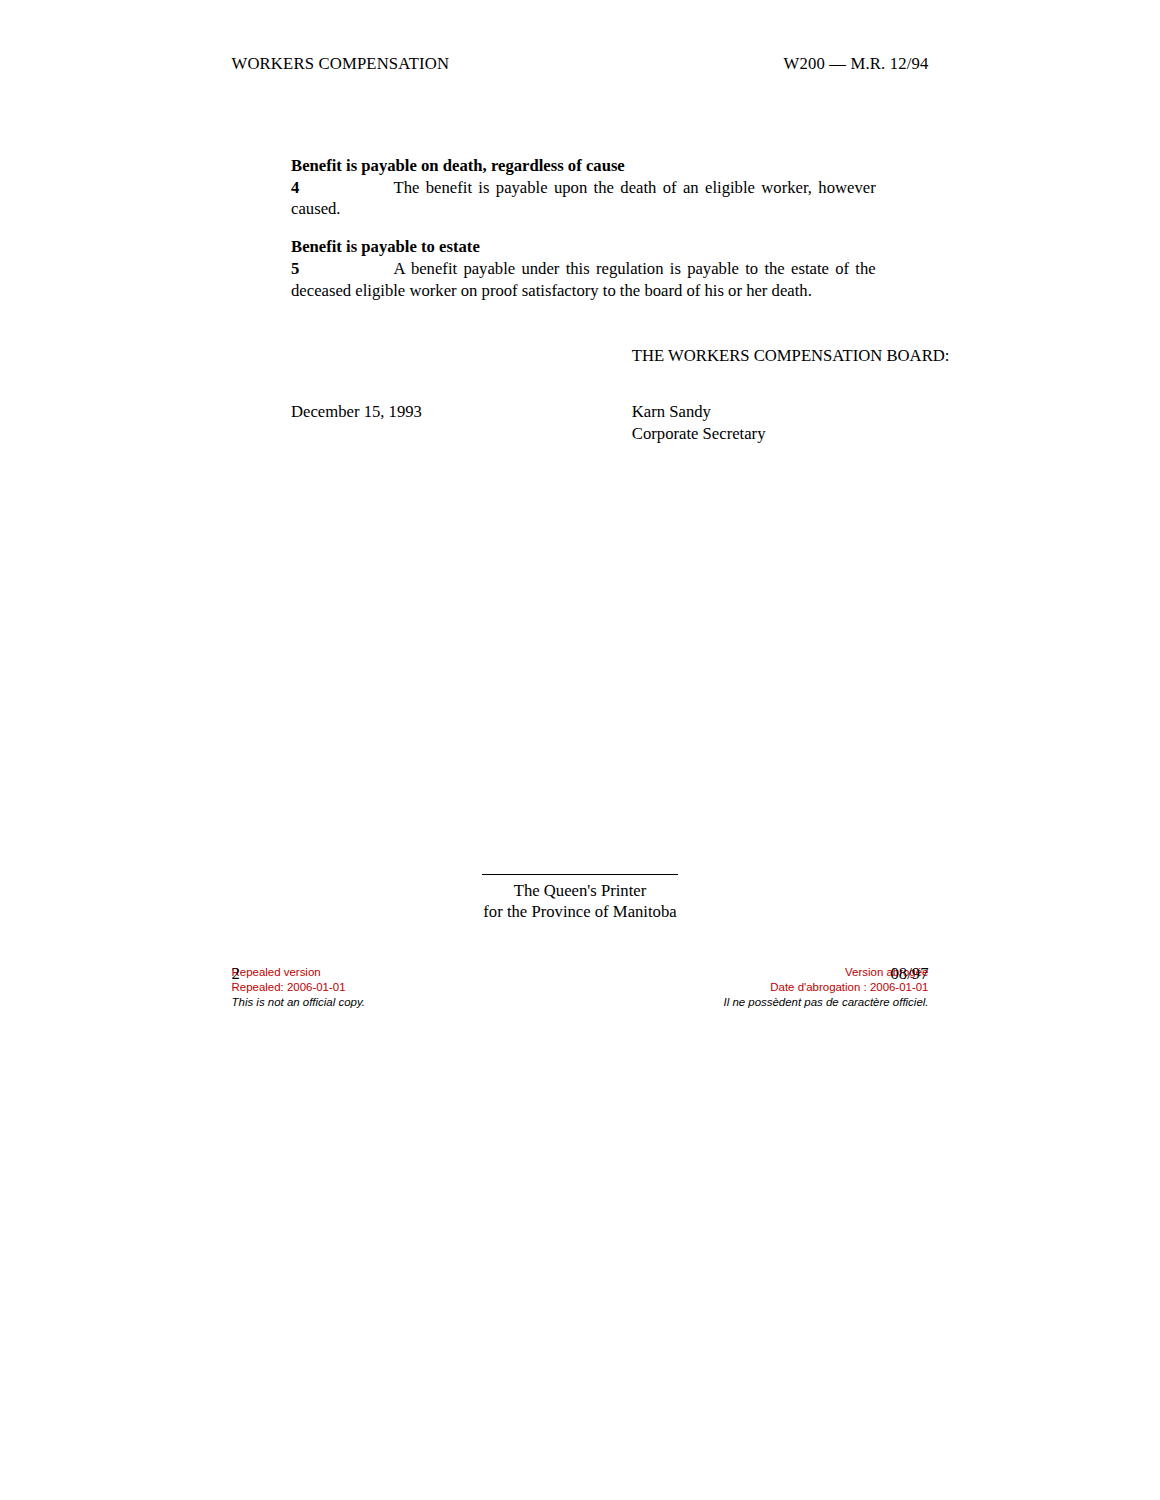Workers Compensation
W200 — M.R. 12/94
Benefit is payable on death, regardless of cause
4 The benefit is payable upon the death of an eligible worker, however caused.
Benefit is payable to estate
5 A benefit payable under this regulation is payable to the estate of the deceased eligible worker on proof satisfactory to the board of his or her death.
THE WORKERS COMPENSATION BOARD:
December 15, 1993
Karn Sandy
Corporate Secretary
The Queen's Printer
for the Province of Manitoba
2
08/97
Repealed version
Repealed: 2006-01-01
This is not an official copy.
Version abrogée
Date d'abrogation : 2006-01-01
Il ne possèdent pas de caractère officiel.